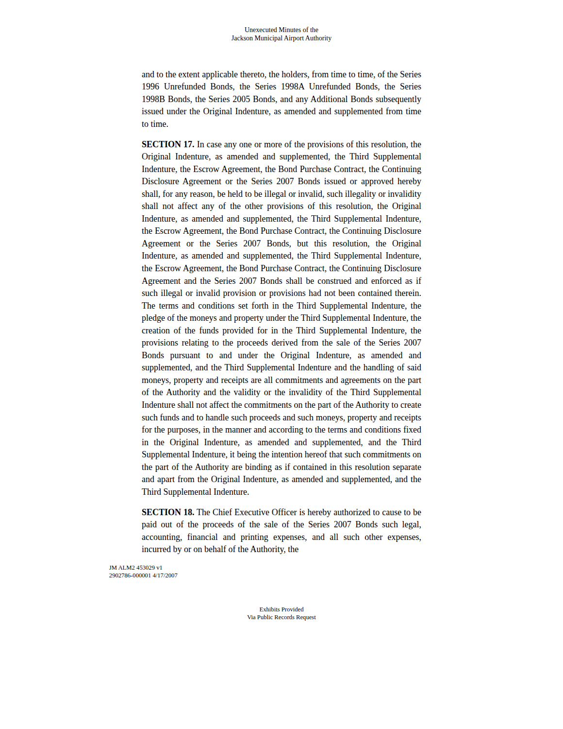Unexecuted Minutes of the
Jackson Municipal Airport Authority
and to the extent applicable thereto, the holders, from time to time, of the Series 1996 Unrefunded Bonds, the Series 1998A Unrefunded Bonds, the Series 1998B Bonds, the Series 2005 Bonds, and any Additional Bonds subsequently issued under the Original Indenture, as amended and supplemented from time to time.
SECTION 17. In case any one or more of the provisions of this resolution, the Original Indenture, as amended and supplemented, the Third Supplemental Indenture, the Escrow Agreement, the Bond Purchase Contract, the Continuing Disclosure Agreement or the Series 2007 Bonds issued or approved hereby shall, for any reason, be held to be illegal or invalid, such illegality or invalidity shall not affect any of the other provisions of this resolution, the Original Indenture, as amended and supplemented, the Third Supplemental Indenture, the Escrow Agreement, the Bond Purchase Contract, the Continuing Disclosure Agreement or the Series 2007 Bonds, but this resolution, the Original Indenture, as amended and supplemented, the Third Supplemental Indenture, the Escrow Agreement, the Bond Purchase Contract, the Continuing Disclosure Agreement and the Series 2007 Bonds shall be construed and enforced as if such illegal or invalid provision or provisions had not been contained therein. The terms and conditions set forth in the Third Supplemental Indenture, the pledge of the moneys and property under the Third Supplemental Indenture, the creation of the funds provided for in the Third Supplemental Indenture, the provisions relating to the proceeds derived from the sale of the Series 2007 Bonds pursuant to and under the Original Indenture, as amended and supplemented, and the Third Supplemental Indenture and the handling of said moneys, property and receipts are all commitments and agreements on the part of the Authority and the validity or the invalidity of the Third Supplemental Indenture shall not affect the commitments on the part of the Authority to create such funds and to handle such proceeds and such moneys, property and receipts for the purposes, in the manner and according to the terms and conditions fixed in the Original Indenture, as amended and supplemented, and the Third Supplemental Indenture, it being the intention hereof that such commitments on the part of the Authority are binding as if contained in this resolution separate and apart from the Original Indenture, as amended and supplemented, and the Third Supplemental Indenture.
SECTION 18. The Chief Executive Officer is hereby authorized to cause to be paid out of the proceeds of the sale of the Series 2007 Bonds such legal, accounting, financial and printing expenses, and all such other expenses, incurred by or on behalf of the Authority, the
JM ALM2 453029 v1
2902786-000001 4/17/2007
Exhibits Provided
Via Public Records Request